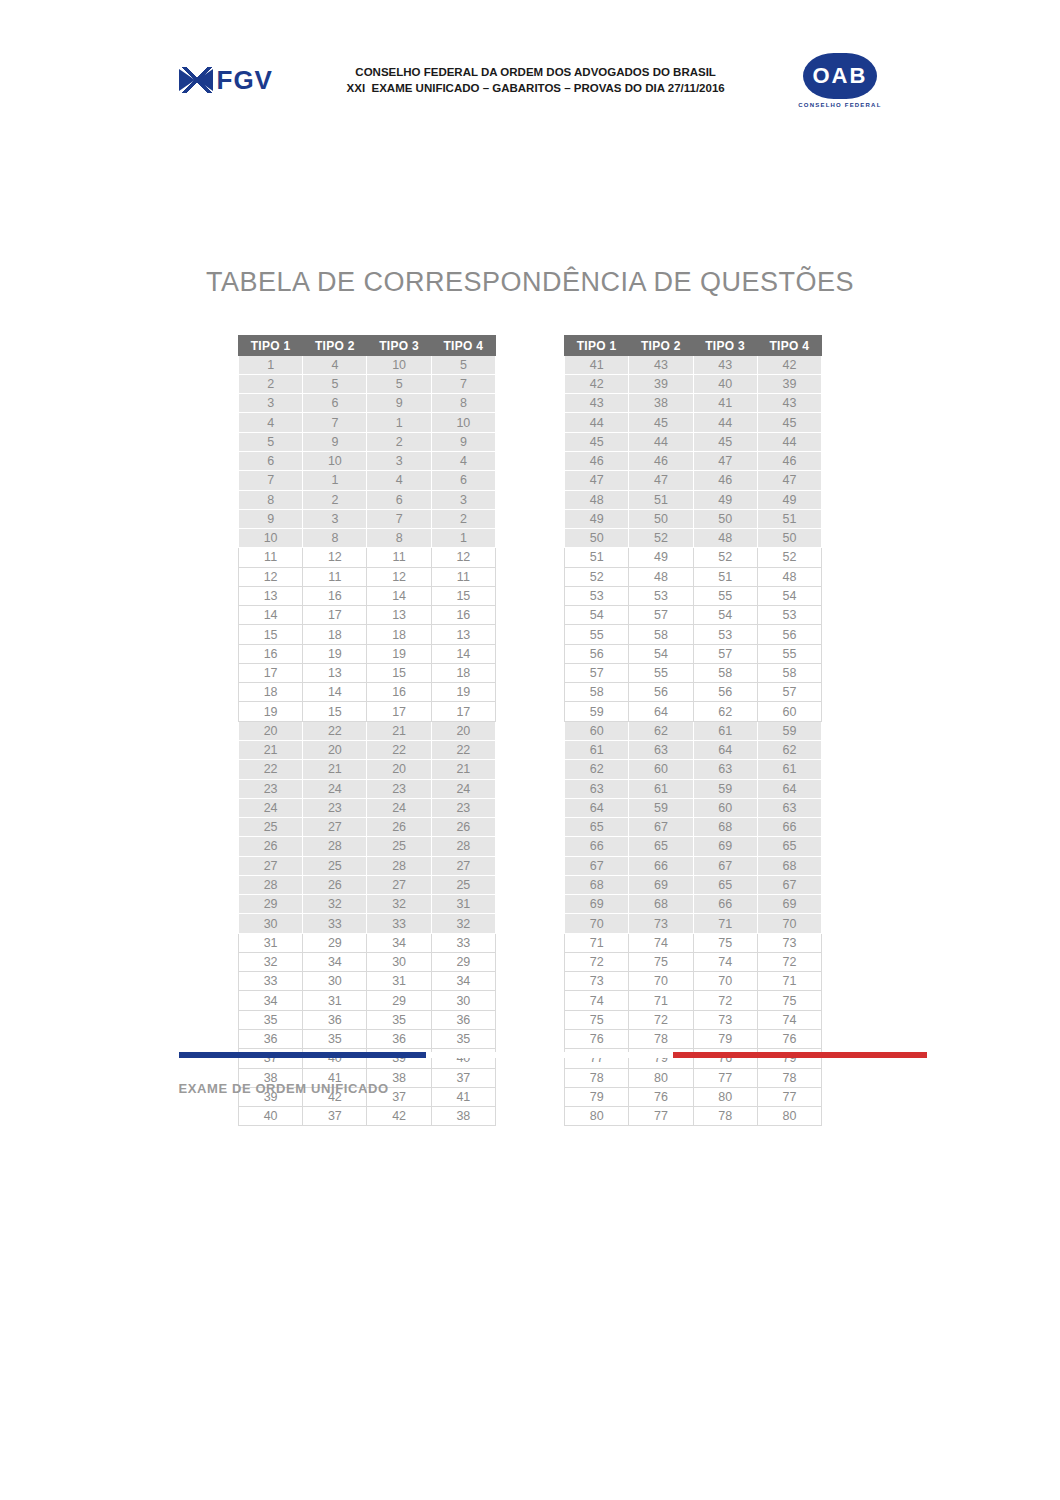FGV
CONSELHO FEDERAL DA ORDEM DOS ADVOGADOS DO BRASIL
XXI EXAME UNIFICADO – GABARITOS – PROVAS DO DIA 27/11/2016
OAB
CONSELHO FEDERAL
TABELA DE CORRESPONDÊNCIA DE QUESTÕES
| TIPO 1 | TIPO 2 | TIPO 3 | TIPO 4 |
| --- | --- | --- | --- |
| 1 | 4 | 10 | 5 |
| 2 | 5 | 5 | 7 |
| 3 | 6 | 9 | 8 |
| 4 | 7 | 1 | 10 |
| 5 | 9 | 2 | 9 |
| 6 | 10 | 3 | 4 |
| 7 | 1 | 4 | 6 |
| 8 | 2 | 6 | 3 |
| 9 | 3 | 7 | 2 |
| 10 | 8 | 8 | 1 |
| 11 | 12 | 11 | 12 |
| 12 | 11 | 12 | 11 |
| 13 | 16 | 14 | 15 |
| 14 | 17 | 13 | 16 |
| 15 | 18 | 18 | 13 |
| 16 | 19 | 19 | 14 |
| 17 | 13 | 15 | 18 |
| 18 | 14 | 16 | 19 |
| 19 | 15 | 17 | 17 |
| 20 | 22 | 21 | 20 |
| 21 | 20 | 22 | 22 |
| 22 | 21 | 20 | 21 |
| 23 | 24 | 23 | 24 |
| 24 | 23 | 24 | 23 |
| 25 | 27 | 26 | 26 |
| 26 | 28 | 25 | 28 |
| 27 | 25 | 28 | 27 |
| 28 | 26 | 27 | 25 |
| 29 | 32 | 32 | 31 |
| 30 | 33 | 33 | 32 |
| 31 | 29 | 34 | 33 |
| 32 | 34 | 30 | 29 |
| 33 | 30 | 31 | 34 |
| 34 | 31 | 29 | 30 |
| 35 | 36 | 35 | 36 |
| 36 | 35 | 36 | 35 |
| 37 | 40 | 39 | 40 |
| 38 | 41 | 38 | 37 |
| 39 | 42 | 37 | 41 |
| 40 | 37 | 42 | 38 |
| TIPO 1 | TIPO 2 | TIPO 3 | TIPO 4 |
| --- | --- | --- | --- |
| 41 | 43 | 43 | 42 |
| 42 | 39 | 40 | 39 |
| 43 | 38 | 41 | 43 |
| 44 | 45 | 44 | 45 |
| 45 | 44 | 45 | 44 |
| 46 | 46 | 47 | 46 |
| 47 | 47 | 46 | 47 |
| 48 | 51 | 49 | 49 |
| 49 | 50 | 50 | 51 |
| 50 | 52 | 48 | 50 |
| 51 | 49 | 52 | 52 |
| 52 | 48 | 51 | 48 |
| 53 | 53 | 55 | 54 |
| 54 | 57 | 54 | 53 |
| 55 | 58 | 53 | 56 |
| 56 | 54 | 57 | 55 |
| 57 | 55 | 58 | 58 |
| 58 | 56 | 56 | 57 |
| 59 | 64 | 62 | 60 |
| 60 | 62 | 61 | 59 |
| 61 | 63 | 64 | 62 |
| 62 | 60 | 63 | 61 |
| 63 | 61 | 59 | 64 |
| 64 | 59 | 60 | 63 |
| 65 | 67 | 68 | 66 |
| 66 | 65 | 69 | 65 |
| 67 | 66 | 67 | 68 |
| 68 | 69 | 65 | 67 |
| 69 | 68 | 66 | 69 |
| 70 | 73 | 71 | 70 |
| 71 | 74 | 75 | 73 |
| 72 | 75 | 74 | 72 |
| 73 | 70 | 70 | 71 |
| 74 | 71 | 72 | 75 |
| 75 | 72 | 73 | 74 |
| 76 | 78 | 79 | 76 |
| 77 | 79 | 76 | 79 |
| 78 | 80 | 77 | 78 |
| 79 | 76 | 80 | 77 |
| 80 | 77 | 78 | 80 |
EXAME DE ORDEM UNIFICADO